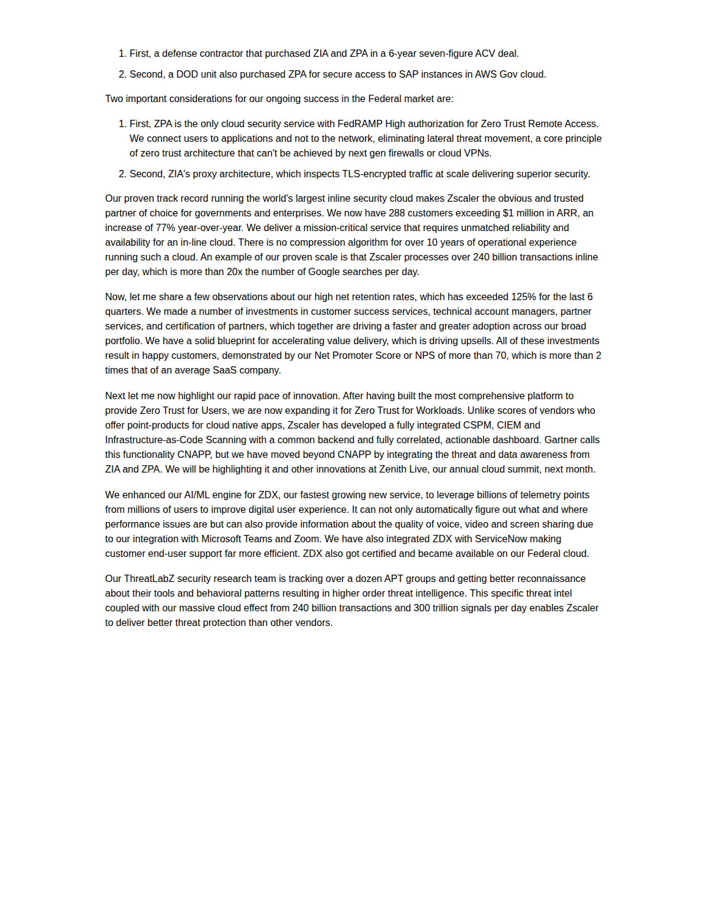First, a defense contractor that purchased ZIA and ZPA in a 6-year seven-figure ACV deal.
Second, a DOD unit also purchased ZPA for secure access to SAP instances in AWS Gov cloud.
Two important considerations for our ongoing success in the Federal market are:
First, ZPA is the only cloud security service with FedRAMP High authorization for Zero Trust Remote Access. We connect users to applications and not to the network, eliminating lateral threat movement, a core principle of zero trust architecture that can't be achieved by next gen firewalls or cloud VPNs.
Second, ZIA's proxy architecture, which inspects TLS-encrypted traffic at scale delivering superior security.
Our proven track record running the world's largest inline security cloud makes Zscaler the obvious and trusted partner of choice for governments and enterprises. We now have 288 customers exceeding $1 million in ARR, an increase of 77% year-over-year. We deliver a mission-critical service that requires unmatched reliability and availability for an in-line cloud. There is no compression algorithm for over 10 years of operational experience running such a cloud. An example of our proven scale is that Zscaler processes over 240 billion transactions inline per day, which is more than 20x the number of Google searches per day.
Now, let me share a few observations about our high net retention rates, which has exceeded 125% for the last 6 quarters. We made a number of investments in customer success services, technical account managers, partner services, and certification of partners, which together are driving a faster and greater adoption across our broad portfolio. We have a solid blueprint for accelerating value delivery, which is driving upsells. All of these investments result in happy customers, demonstrated by our Net Promoter Score or NPS of more than 70, which is more than 2 times that of an average SaaS company.
Next let me now highlight our rapid pace of innovation. After having built the most comprehensive platform to provide Zero Trust for Users, we are now expanding it for Zero Trust for Workloads. Unlike scores of vendors who offer point-products for cloud native apps, Zscaler has developed a fully integrated CSPM, CIEM and Infrastructure-as-Code Scanning with a common backend and fully correlated, actionable dashboard. Gartner calls this functionality CNAPP, but we have moved beyond CNAPP by integrating the threat and data awareness from ZIA and ZPA. We will be highlighting it and other innovations at Zenith Live, our annual cloud summit, next month.
We enhanced our AI/ML engine for ZDX, our fastest growing new service, to leverage billions of telemetry points from millions of users to improve digital user experience. It can not only automatically figure out what and where performance issues are but can also provide information about the quality of voice, video and screen sharing due to our integration with Microsoft Teams and Zoom. We have also integrated ZDX with ServiceNow making customer end-user support far more efficient. ZDX also got certified and became available on our Federal cloud.
Our ThreatLabZ security research team is tracking over a dozen APT groups and getting better reconnaissance about their tools and behavioral patterns resulting in higher order threat intelligence. This specific threat intel coupled with our massive cloud effect from 240 billion transactions and 300 trillion signals per day enables Zscaler to deliver better threat protection than other vendors.